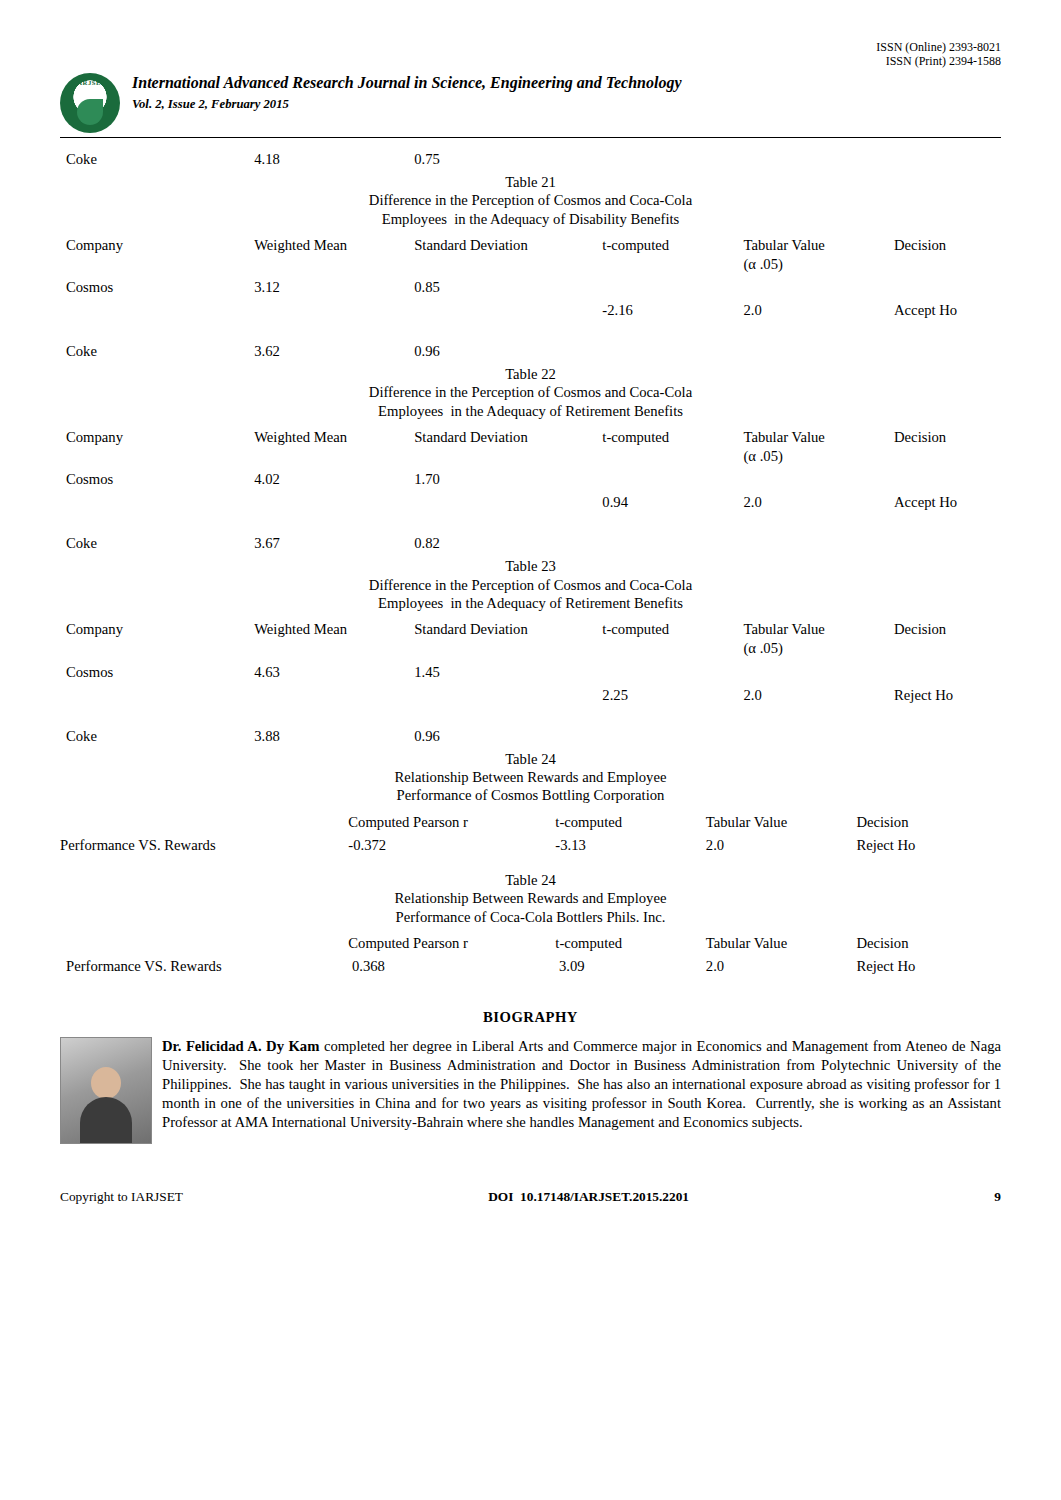ISSN (Online) 2393-8021
ISSN (Print) 2394-1588
International Advanced Research Journal in Science, Engineering and Technology
Vol. 2, Issue 2, February 2015
| Coke | 4.18 | 0.75 | | | |
Table 21
Difference in the Perception of Cosmos and Coca-Cola
Employees in the Adequacy of Disability Benefits
| Company | Weighted Mean | Standard Deviation | t-computed | Tabular Value (α .05) | Decision |
| Cosmos | 3.12 | 0.85 | | | |
| | | | -2.16 | 2.0 | Accept Ho |
| Coke | 3.62 | 0.96 | | | |
Table 22
Difference in the Perception of Cosmos and Coca-Cola
Employees in the Adequacy of Retirement Benefits
| Company | Weighted Mean | Standard Deviation | t-computed | Tabular Value (α .05) | Decision |
| Cosmos | 4.02 | 1.70 | | | |
| | | | 0.94 | 2.0 | Accept Ho |
| Coke | 3.67 | 0.82 | | | |
Table 23
Difference in the Perception of Cosmos and Coca-Cola
Employees in the Adequacy of Retirement Benefits
| Company | Weighted Mean | Standard Deviation | t-computed | Tabular Value (α .05) | Decision |
| Cosmos | 4.63 | 1.45 | | | |
| | | | 2.25 | 2.0 | Reject Ho |
| Coke | 3.88 | 0.96 | | | |
Table 24
Relationship Between Rewards and Employee
Performance of Cosmos Bottling Corporation
| | Computed Pearson r | t-computed | Tabular Value | Decision |
| Performance VS. Rewards | -0.372 | -3.13 | 2.0 | Reject Ho |
Table 24
Relationship Between Rewards and Employee
Performance of Coca-Cola Bottlers Phils. Inc.
| | Computed Pearson r | t-computed | Tabular Value | Decision |
| Performance VS. Rewards | 0.368 | 3.09 | 2.0 | Reject Ho |
BIOGRAPHY
Dr. Felicidad A. Dy Kam completed her degree in Liberal Arts and Commerce major in Economics and Management from Ateneo de Naga University. She took her Master in Business Administration and Doctor in Business Administration from Polytechnic University of the Philippines. She has taught in various universities in the Philippines. She has also an international exposure abroad as visiting professor for 1 month in one of the universities in China and for two years as visiting professor in South Korea. Currently, she is working as an Assistant Professor at AMA International University-Bahrain where she handles Management and Economics subjects.
Copyright to IARJSET DOI 10.17148/IARJSET.2015.2201 9